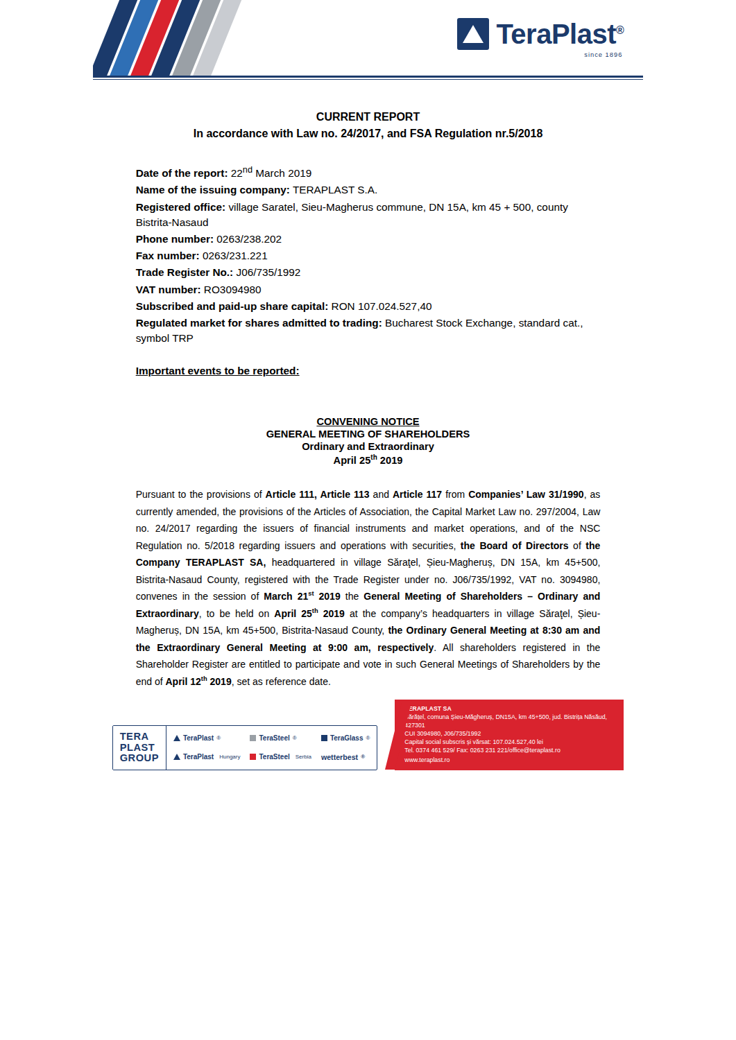TeraPlast®
since 1896
CURRENT REPORT
In accordance with Law no. 24/2017, and FSA Regulation nr.5/2018
Date of the report: 22nd March 2019
Name of the issuing company: TERAPLAST S.A.
Registered office: village Saratel, Sieu-Magherus commune, DN 15A, km 45 + 500, county Bistrita-Nasaud
Phone number: 0263/238.202
Fax number: 0263/231.221
Trade Register No.: J06/735/1992
VAT number: RO3094980
Subscribed and paid-up share capital: RON 107.024.527,40
Regulated market for shares admitted to trading: Bucharest Stock Exchange, standard cat., symbol TRP
Important events to be reported:
CONVENING NOTICE
GENERAL MEETING OF SHAREHOLDERS
Ordinary and Extraordinary
April 25th 2019
Pursuant to the provisions of Article 111, Article 113 and Article 117 from Companies’ Law 31/1990, as currently amended, the provisions of the Articles of Association, the Capital Market Law no. 297/2004, Law no. 24/2017 regarding the issuers of financial instruments and market operations, and of the NSC Regulation no. 5/2018 regarding issuers and operations with securities, the Board of Directors of the Company TERAPLAST SA, headquartered in village Săraţel, Șieu-Magheruș, DN 15A, km 45+500, Bistrita-Nasaud County, registered with the Trade Register under no. J06/735/1992, VAT no. 3094980, convenes in the session of March 21st 2019 the General Meeting of Shareholders – Ordinary and Extraordinary, to be held on April 25th 2019 at the company’s headquarters in village Săraţel, Șieu-Magheruș, DN 15A, km 45+500, Bistrita-Nasaud County, the Ordinary General Meeting at 8:30 am and the Extraordinary General Meeting at 9:00 am, respectively. All shareholders registered in the Shareholder Register are entitled to participate and vote in such General Meetings of Shareholders by the end of April 12th 2019, set as reference date.
TERA
PLAST
GROUP
TeraPlast®
TeraSteel®
TeraGlass®
TeraPlast
Hungary
TeraSteel
Serbia
wetterbest®
TERAPLAST SA
Sărățel, comuna Șieu-Măgheruș, DN15A, km 45+500, jud. Bistrița Năsăud, 427301
CUI 3094980, J06/735/1992
Capital social subscris și vărsat: 107.024.527,40 lei
Tel. 0374 461 529/ Fax: 0263 231 221/office@teraplast.ro www.teraplast.ro